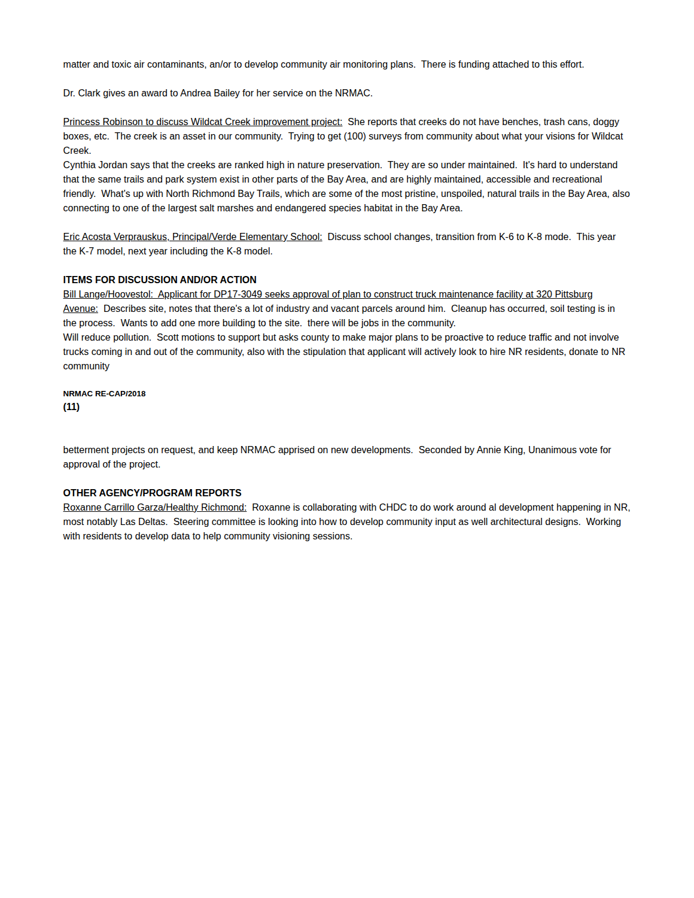matter and toxic air contaminants, an/or to develop community air monitoring plans. There is funding attached to this effort.
Dr. Clark gives an award to Andrea Bailey for her service on the NRMAC.
Princess Robinson to discuss Wildcat Creek improvement project: She reports that creeks do not have benches, trash cans, doggy boxes, etc. The creek is an asset in our community. Trying to get (100) surveys from community about what your visions for Wildcat Creek.
Cynthia Jordan says that the creeks are ranked high in nature preservation. They are so under maintained. It's hard to understand that the same trails and park system exist in other parts of the Bay Area, and are highly maintained, accessible and recreational friendly. What's up with North Richmond Bay Trails, which are some of the most pristine, unspoiled, natural trails in the Bay Area, also connecting to one of the largest salt marshes and endangered species habitat in the Bay Area.
Eric Acosta Verprauskus, Principal/Verde Elementary School: Discuss school changes, transition from K-6 to K-8 mode. This year the K-7 model, next year including the K-8 model.
ITEMS FOR DISCUSSION AND/OR ACTION
Bill Lange/Hoovestol: Applicant for DP17-3049 seeks approval of plan to construct truck maintenance facility at 320 Pittsburg Avenue: Describes site, notes that there's a lot of industry and vacant parcels around him. Cleanup has occurred, soil testing is in the process. Wants to add one more building to the site. there will be jobs in the community.
Will reduce pollution. Scott motions to support but asks county to make major plans to be proactive to reduce traffic and not involve trucks coming in and out of the community, also with the stipulation that applicant will actively look to hire NR residents, donate to NR community
NRMAC RE-CAP/2018
(11)
betterment projects on request, and keep NRMAC apprised on new developments. Seconded by Annie King, Unanimous vote for approval of the project.
OTHER AGENCY/PROGRAM REPORTS
Roxanne Carrillo Garza/Healthy Richmond: Roxanne is collaborating with CHDC to do work around al development happening in NR, most notably Las Deltas. Steering committee is looking into how to develop community input as well architectural designs. Working with residents to develop data to help community visioning sessions.